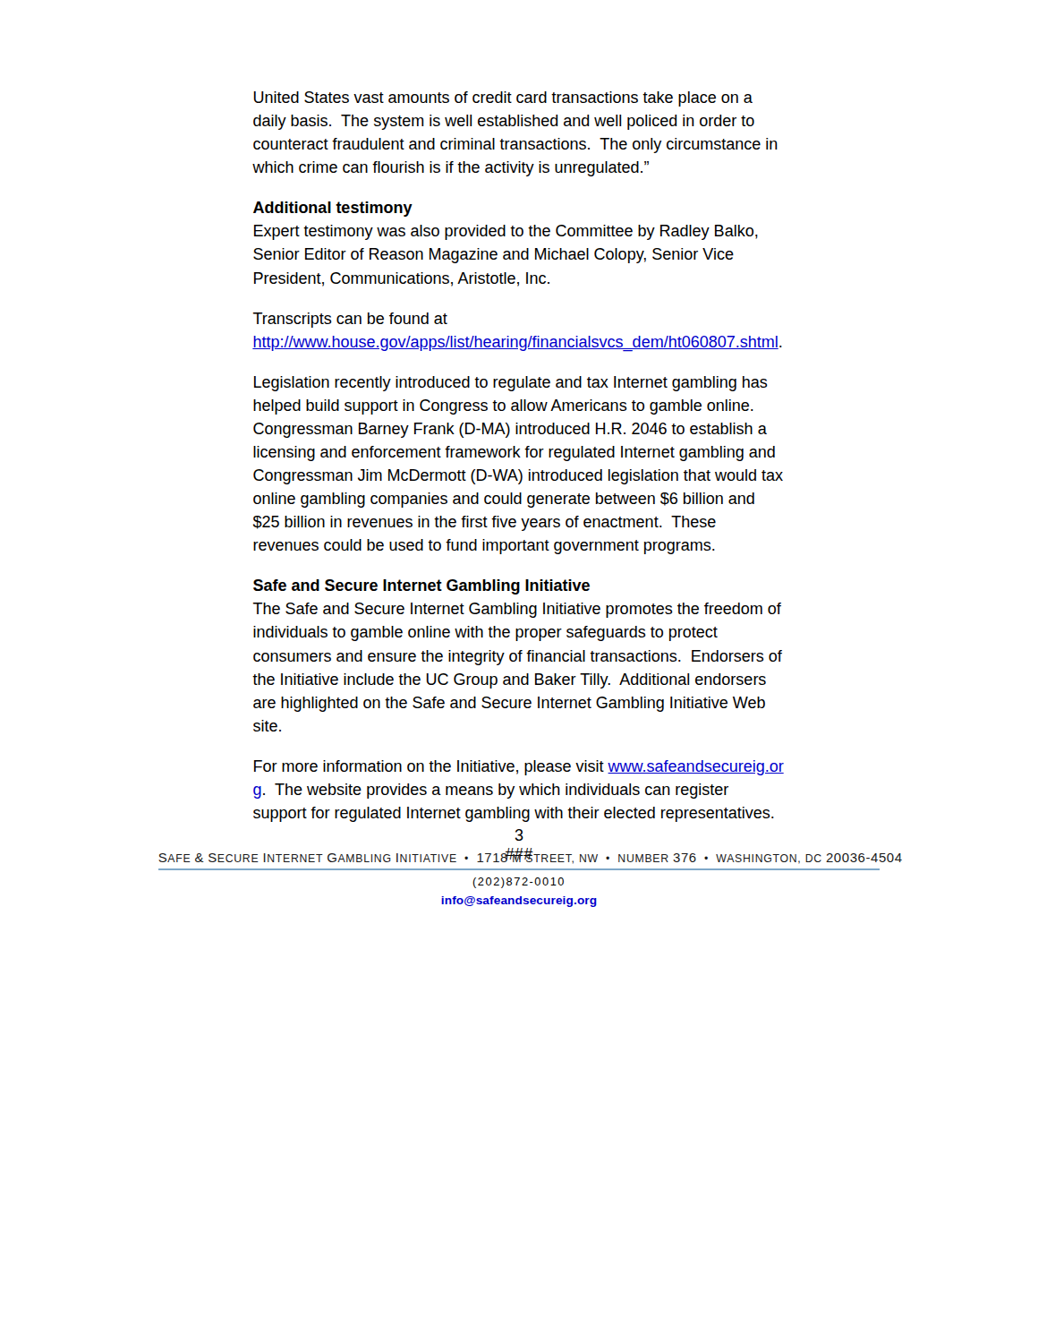United States vast amounts of credit card transactions take place on a daily basis. The system is well established and well policed in order to counteract fraudulent and criminal transactions. The only circumstance in which crime can flourish is if the activity is unregulated.”
Additional testimony
Expert testimony was also provided to the Committee by Radley Balko, Senior Editor of Reason Magazine and Michael Colopy, Senior Vice President, Communications, Aristotle, Inc.
Transcripts can be found at
http://www.house.gov/apps/list/hearing/financialsvcs_dem/ht060807.shtml.
Legislation recently introduced to regulate and tax Internet gambling has helped build support in Congress to allow Americans to gamble online. Congressman Barney Frank (D-MA) introduced H.R. 2046 to establish a licensing and enforcement framework for regulated Internet gambling and Congressman Jim McDermott (D-WA) introduced legislation that would tax online gambling companies and could generate between $6 billion and $25 billion in revenues in the first five years of enactment. These revenues could be used to fund important government programs.
Safe and Secure Internet Gambling Initiative
The Safe and Secure Internet Gambling Initiative promotes the freedom of individuals to gamble online with the proper safeguards to protect consumers and ensure the integrity of financial transactions. Endorsers of the Initiative include the UC Group and Baker Tilly. Additional endorsers are highlighted on the Safe and Secure Internet Gambling Initiative Web site.
For more information on the Initiative, please visit www.safeandsecureig.org. The website provides a means by which individuals can register support for regulated Internet gambling with their elected representatives.
###
3
SAFE & SECURE INTERNET GAMBLING INITIATIVE • 1718 M STREET, NW • NUMBER 376 • WASHINGTON, DC 20036-4504
(202)872-0010
info@safeandsecureig.org